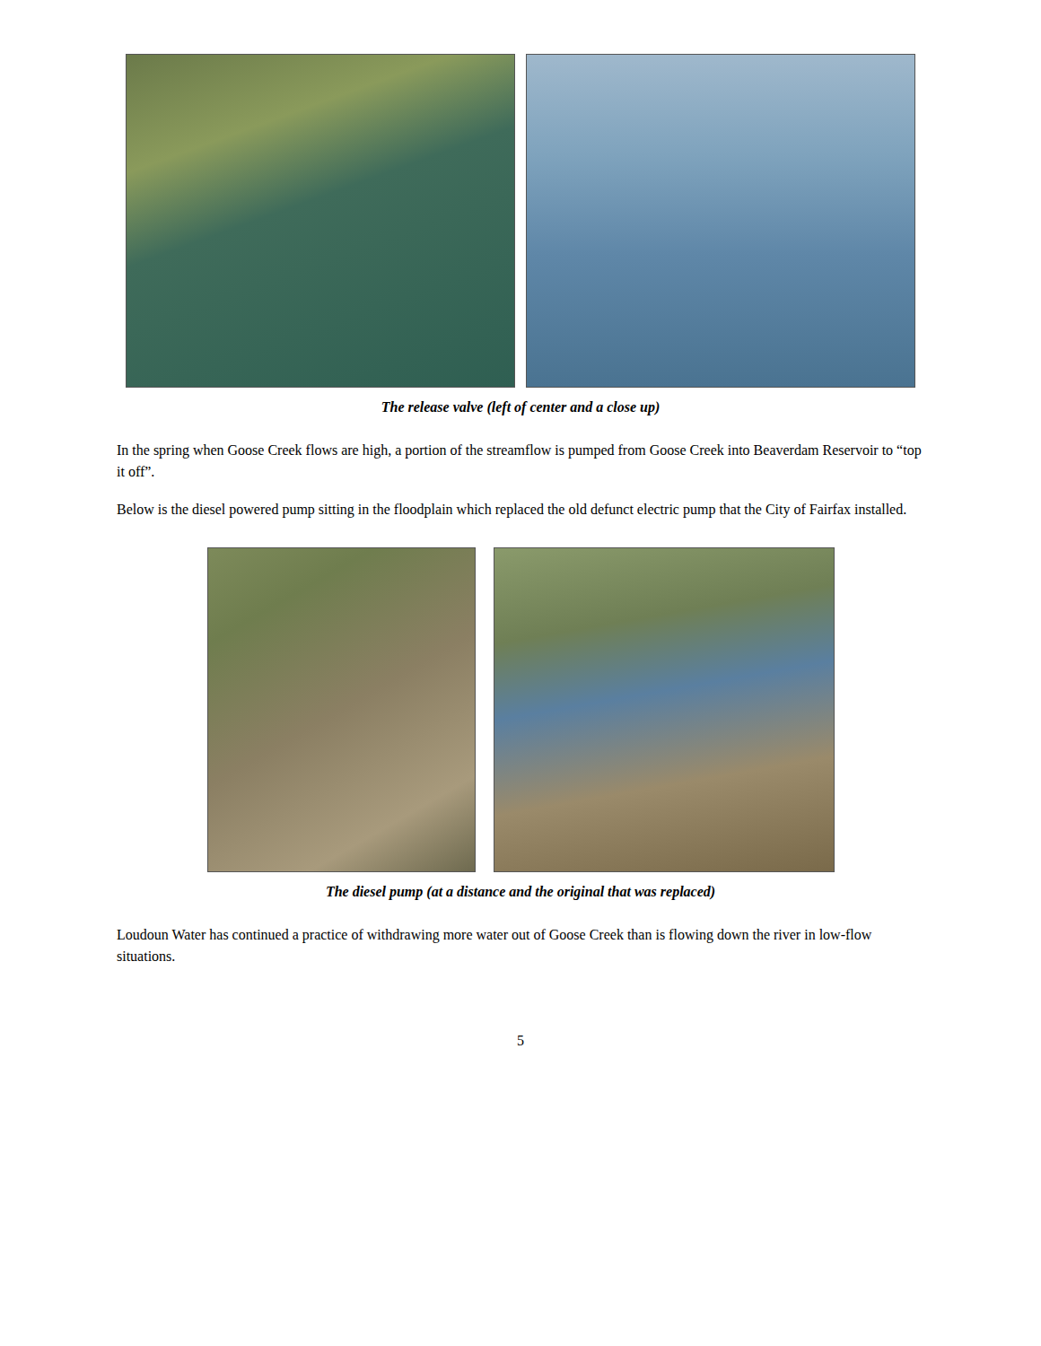The release valve (left of center and a close up)
In the spring when Goose Creek flows are high, a portion of the streamflow is pumped from Goose Creek into Beaverdam Reservoir to “top it off”.
Below is the diesel powered pump sitting in the floodplain which replaced the old defunct electric pump that the City of Fairfax installed.
The diesel pump (at a distance and the original that was replaced)
Loudoun Water has continued a practice of withdrawing more water out of Goose Creek than is flowing down the river in low-flow situations.
5